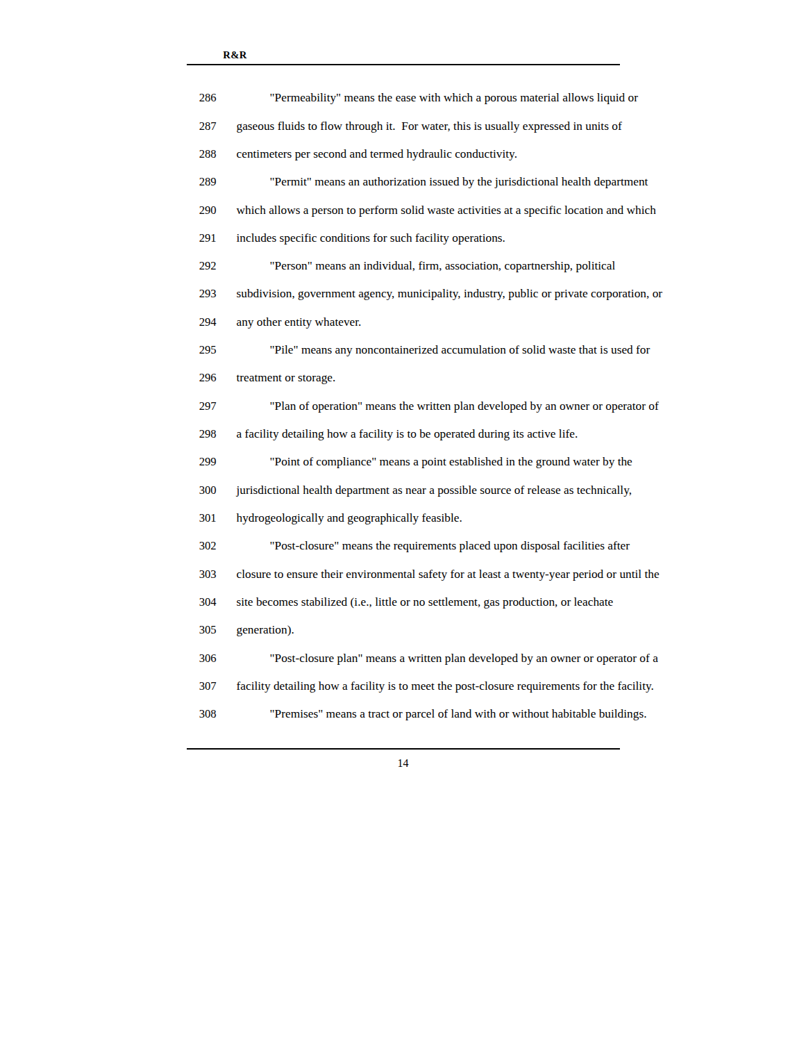R&R
"Permeability" means the ease with which a porous material allows liquid or
gaseous fluids to flow through it. For water, this is usually expressed in units of
centimeters per second and termed hydraulic conductivity.
"Permit" means an authorization issued by the jurisdictional health department
which allows a person to perform solid waste activities at a specific location and which
includes specific conditions for such facility operations.
"Person" means an individual, firm, association, copartnership, political
subdivision, government agency, municipality, industry, public or private corporation, or
any other entity whatever.
"Pile" means any noncontainerized accumulation of solid waste that is used for
treatment or storage.
"Plan of operation" means the written plan developed by an owner or operator of
a facility detailing how a facility is to be operated during its active life.
"Point of compliance" means a point established in the ground water by the
jurisdictional health department as near a possible source of release as technically,
hydrogeologically and geographically feasible.
"Post-closure" means the requirements placed upon disposal facilities after
closure to ensure their environmental safety for at least a twenty-year period or until the
site becomes stabilized (i.e., little or no settlement, gas production, or leachate
generation).
"Post-closure plan" means a written plan developed by an owner or operator of a
facility detailing how a facility is to meet the post-closure requirements for the facility.
"Premises" means a tract or parcel of land with or without habitable buildings.
14